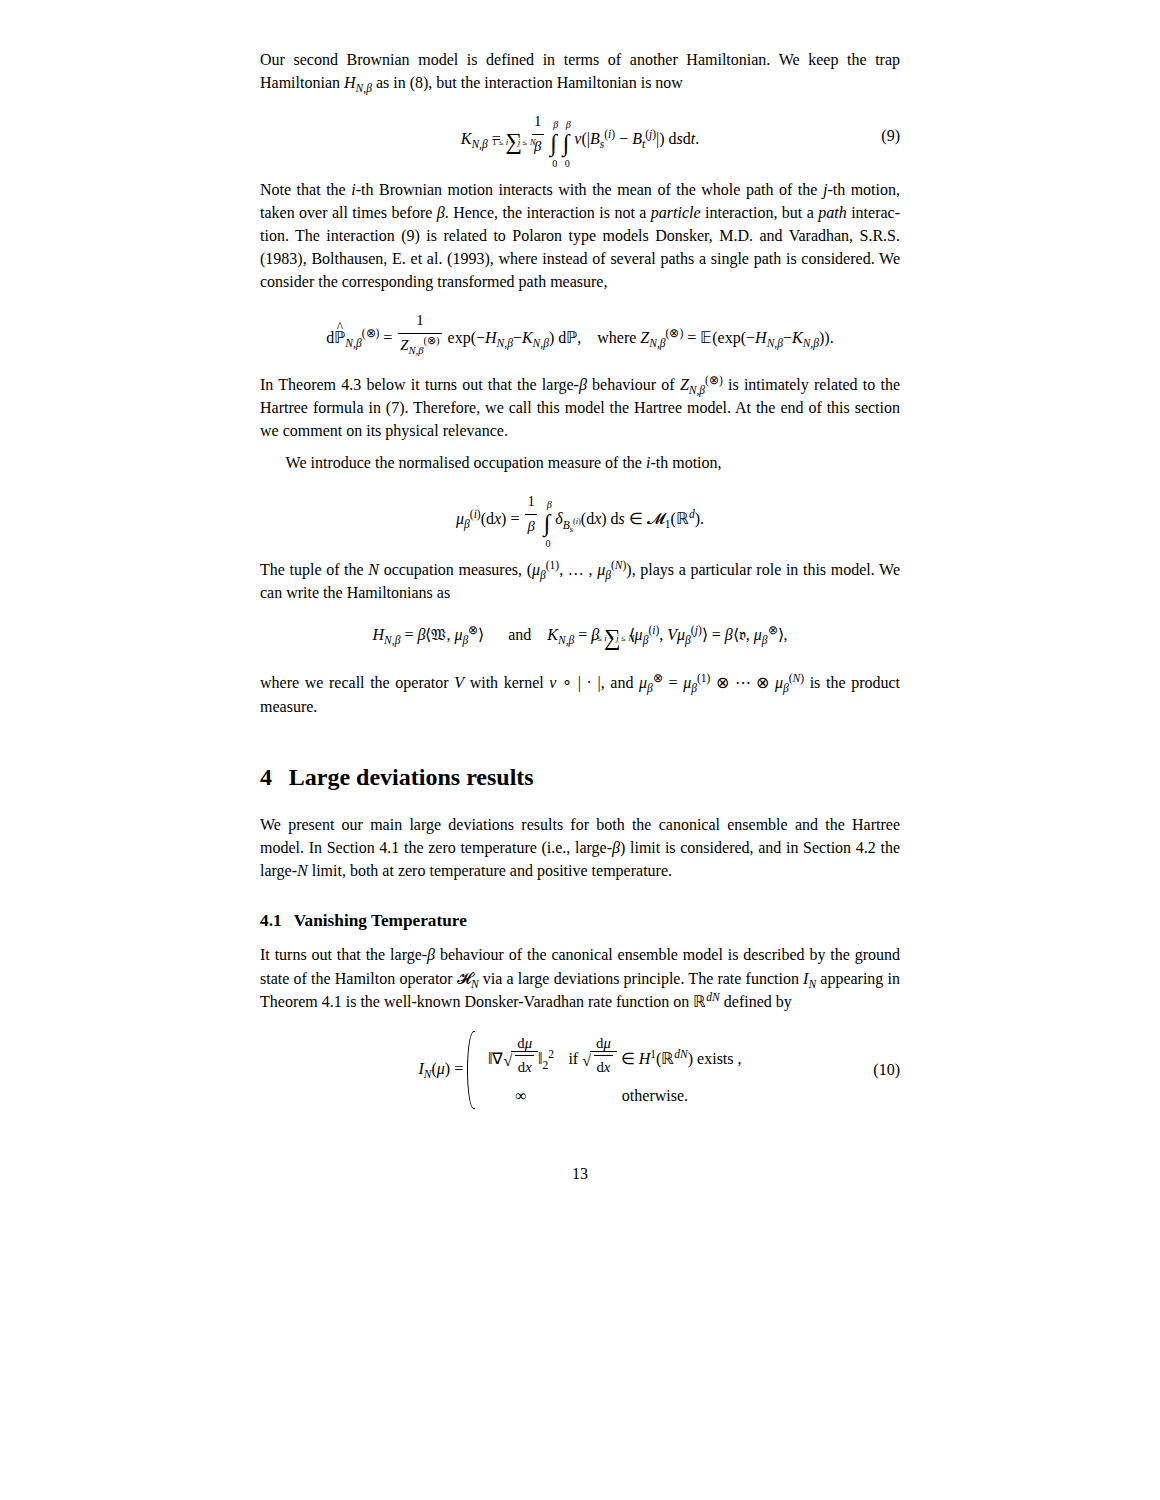Our second Brownian model is defined in terms of another Hamiltonian. We keep the trap Hamiltonian HN,β as in (8), but the interaction Hamiltonian is now
KN,β = ∑1 ≤ i < j ≤ N 1 β β∫0 β∫0 v(|Bs(i) − Bt(j)|) dsdt. (9)
Note that the i-th Brownian motion interacts with the mean of the whole path of the j-th motion, taken over all times before β. Hence, the interaction is not a particle interaction, but a path interaction. The interaction (9) is related to Polaron type models Donsker, M.D. and Varadhan, S.R.S. (1983), Bolthausen, E. et al. (1993), where instead of several paths a single path is considered. We consider the corresponding transformed path measure,
d^ℙN,β(⊗) = 1 ZN,β(⊗) exp(−HN,β−KN,β) dℙ, where ZN,β(⊗) = 𝔼(exp(−HN,β−KN,β)).
In Theorem 4.3 below it turns out that the large-β behaviour of ZN,β(⊗) is intimately related to the Hartree formula in (7). Therefore, we call this model the Hartree model. At the end of this section we comment on its physical relevance.
We introduce the normalised occupation measure of the i-th motion,
μβ(i)(dx) = 1 β β∫0 δBs(i)(dx) ds ∈ 𝓜1(ℝd).
The tuple of the N occupation measures, (μβ(1), … , μβ(N)), plays a particular role in this model. We can write the Hamiltonians as
HN,β = β⟨𝔚, μβ⊗⟩ and KN,β = β ∑1 ≤ i < j ≤ N ⟨μβ(i), Vμβ(j)⟩ = β⟨𝔳, μβ⊗⟩,
where we recall the operator V with kernel v ∘ | · |, and μβ⊗ = μβ(1) ⊗ ⋯ ⊗ μβ(N) is the product measure.
4 Large deviations results
We present our main large deviations results for both the canonical ensemble and the Hartree model. In Section 4.1 the zero temperature (i.e., large-β) limit is considered, and in Section 4.2 the large-N limit, both at zero temperature and positive temperature.
4.1 Vanishing Temperature
It turns out that the large-β behaviour of the canonical ensemble model is described by the ground state of the Hamilton operator 𝓗N via a large deviations principle. The rate function IN appearing in Theorem 4.1 is the well-known Donsker-Varadhan rate function on ℝdN defined by
IN(μ) =
| ‖∇ √ d μ d x ‖ 2 2 | if √ d μ d x ∈ H 1 (ℝ dN ) exists , |
| ∞ | otherwise. |
(10)
13